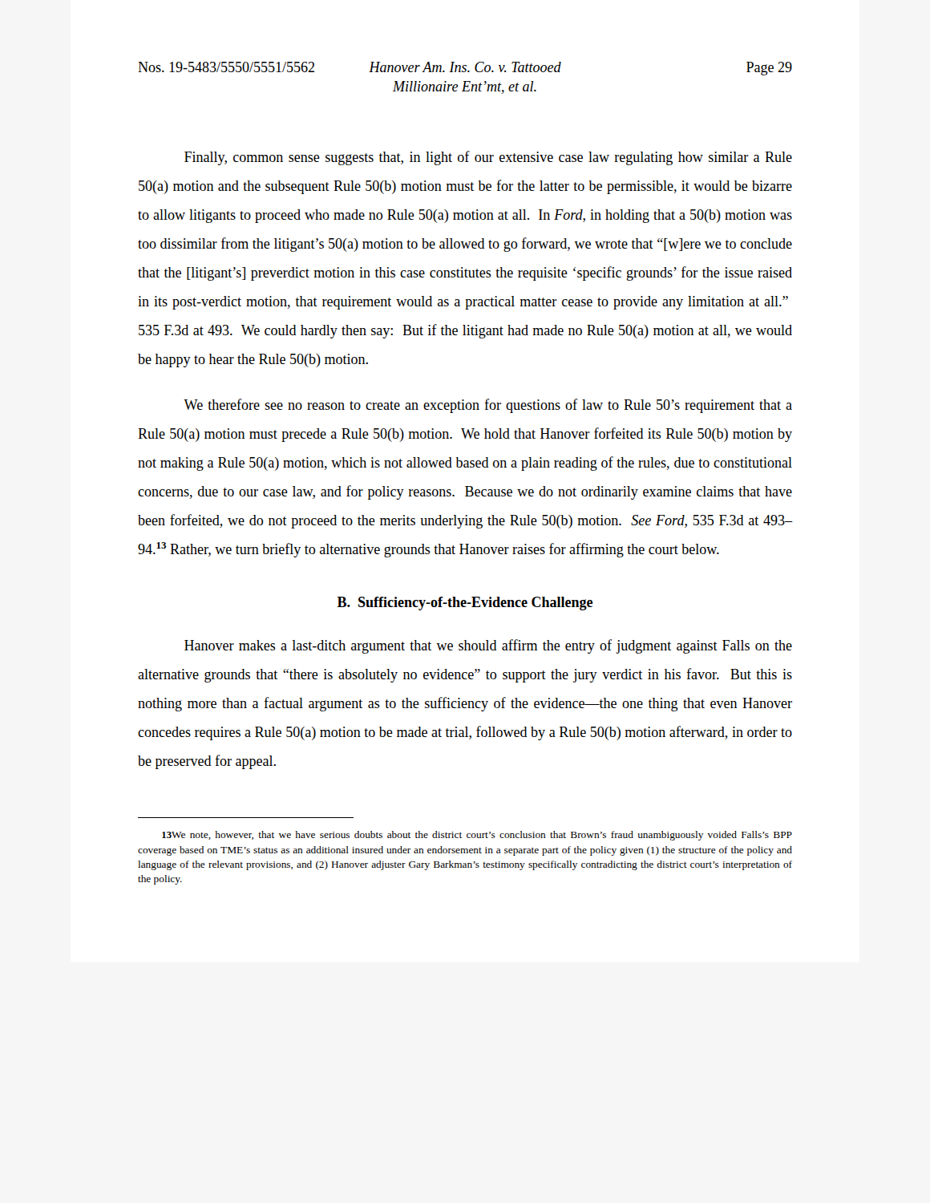Nos. 19-5483/5550/5551/5562
Hanover Am. Ins. Co. v. Tattooed
Millionaire Ent’mt, et al.
Page 29
Finally, common sense suggests that, in light of our extensive case law regulating how similar a Rule 50(a) motion and the subsequent Rule 50(b) motion must be for the latter to be permissible, it would be bizarre to allow litigants to proceed who made no Rule 50(a) motion at all. In Ford, in holding that a 50(b) motion was too dissimilar from the litigant’s 50(a) motion to be allowed to go forward, we wrote that “[w]ere we to conclude that the [litigant’s] preverdict motion in this case constitutes the requisite ‘specific grounds’ for the issue raised in its post-verdict motion, that requirement would as a practical matter cease to provide any limitation at all.” 535 F.3d at 493. We could hardly then say: But if the litigant had made no Rule 50(a) motion at all, we would be happy to hear the Rule 50(b) motion.
We therefore see no reason to create an exception for questions of law to Rule 50’s requirement that a Rule 50(a) motion must precede a Rule 50(b) motion. We hold that Hanover forfeited its Rule 50(b) motion by not making a Rule 50(a) motion, which is not allowed based on a plain reading of the rules, due to constitutional concerns, due to our case law, and for policy reasons. Because we do not ordinarily examine claims that have been forfeited, we do not proceed to the merits underlying the Rule 50(b) motion. See Ford, 535 F.3d at 493–94.13 Rather, we turn briefly to alternative grounds that Hanover raises for affirming the court below.
B. Sufficiency-of-the-Evidence Challenge
Hanover makes a last-ditch argument that we should affirm the entry of judgment against Falls on the alternative grounds that “there is absolutely no evidence” to support the jury verdict in his favor. But this is nothing more than a factual argument as to the sufficiency of the evidence—the one thing that even Hanover concedes requires a Rule 50(a) motion to be made at trial, followed by a Rule 50(b) motion afterward, in order to be preserved for appeal.
13 We note, however, that we have serious doubts about the district court’s conclusion that Brown’s fraud unambiguously voided Falls’s BPP coverage based on TME’s status as an additional insured under an endorsement in a separate part of the policy given (1) the structure of the policy and language of the relevant provisions, and (2) Hanover adjuster Gary Barkman’s testimony specifically contradicting the district court’s interpretation of the policy.